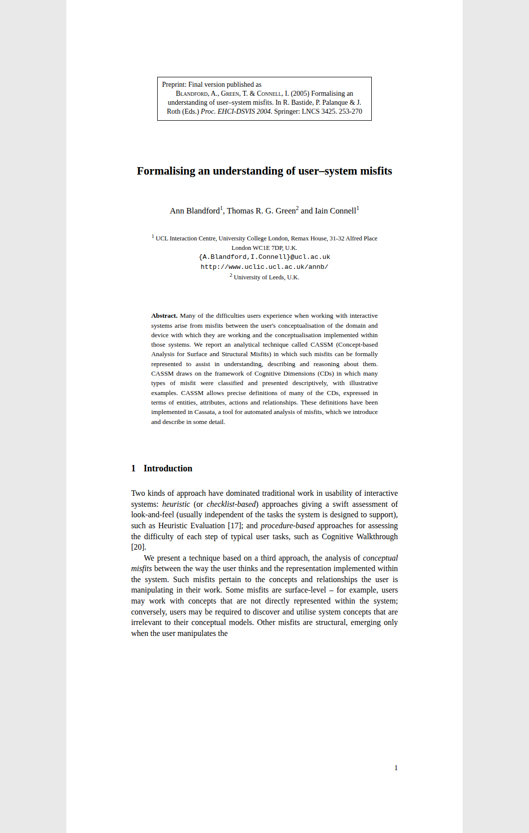Preprint: Final version published as
Blandford, A., Green, T. & Connell, I. (2005) Formalising an understanding of user–system misfits. In R. Bastide, P. Palanque & J. Roth (Eds.) Proc. EHCI-DSVIS 2004. Springer: LNCS 3425. 253-270
Formalising an understanding of user–system misfits
Ann Blandford1, Thomas R. G. Green2 and Iain Connell1
1 UCL Interaction Centre, University College London, Remax House, 31-32 Alfred Place
London WC1E 7DP, U.K.
{A.Blandford,I.Connell}@ucl.ac.uk
http://www.uclic.ucl.ac.uk/annb/
2 University of Leeds, U.K.
Abstract. Many of the difficulties users experience when working with interactive systems arise from misfits between the user's conceptualisation of the domain and device with which they are working and the conceptualisation implemented within those systems. We report an analytical technique called CASSM (Concept-based Analysis for Surface and Structural Misfits) in which such misfits can be formally represented to assist in understanding, describing and reasoning about them. CASSM draws on the framework of Cognitive Dimensions (CDs) in which many types of misfit were classified and presented descriptively, with illustrative examples. CASSM allows precise definitions of many of the CDs, expressed in terms of entities, attributes, actions and relationships. These definitions have been implemented in Cassata, a tool for automated analysis of misfits, which we introduce and describe in some detail.
1 Introduction
Two kinds of approach have dominated traditional work in usability of interactive systems: heuristic (or checklist-based) approaches giving a swift assessment of look-and-feel (usually independent of the tasks the system is designed to support), such as Heuristic Evaluation [17]; and procedure-based approaches for assessing the difficulty of each step of typical user tasks, such as Cognitive Walkthrough [20].
We present a technique based on a third approach, the analysis of conceptual misfits between the way the user thinks and the representation implemented within the system. Such misfits pertain to the concepts and relationships the user is manipulating in their work. Some misfits are surface-level – for example, users may work with concepts that are not directly represented within the system; conversely, users may be required to discover and utilise system concepts that are irrelevant to their conceptual models. Other misfits are structural, emerging only when the user manipulates the
1